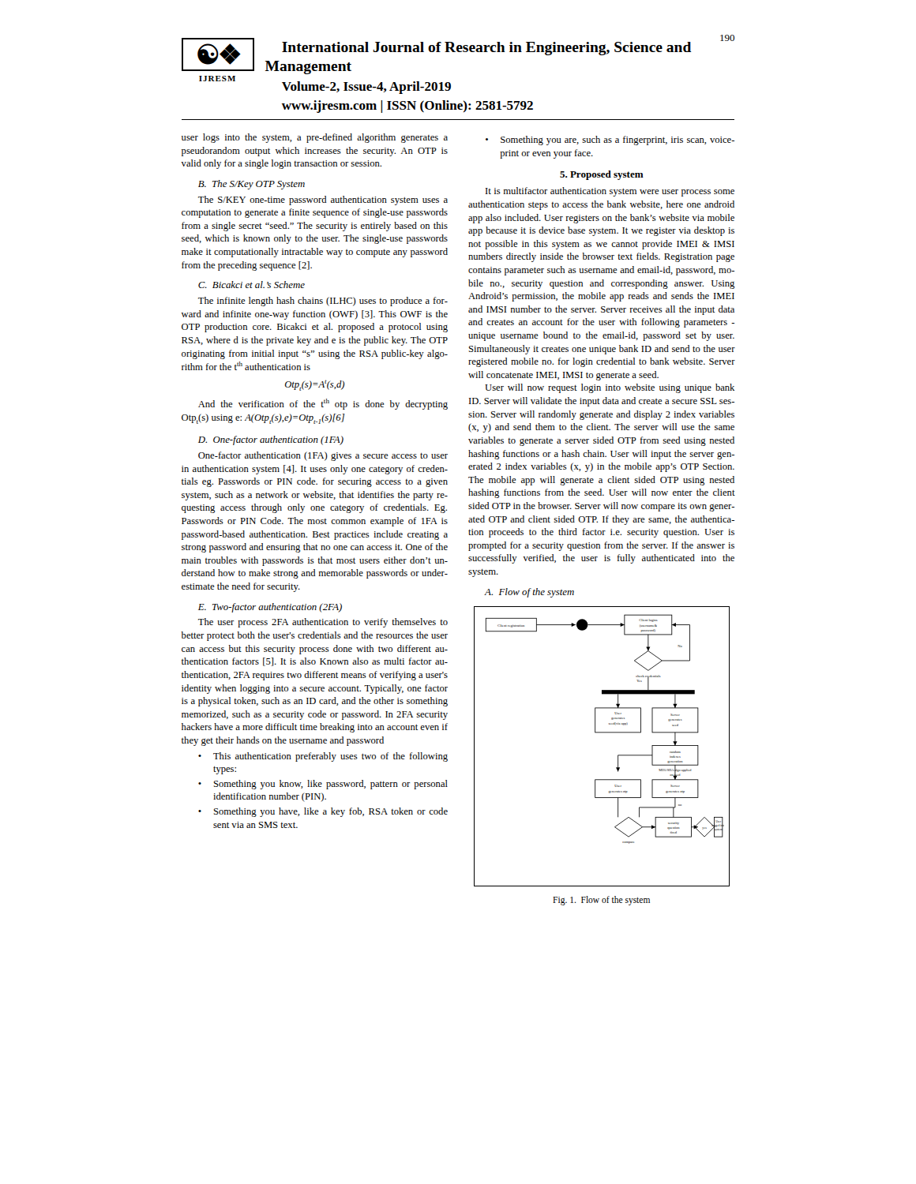190
☯❖ IJRESM
International Journal of Research in Engineering, Science and Management
Volume-2, Issue-4, April-2019
www.ijresm.com | ISSN (Online): 2581-5792
user logs into the system, a pre-defined algorithm generates a pseudorandom output which increases the security. An OTP is valid only for a single login transaction or session.
B. The S/Key OTP System
The S/KEY one-time password authentication system uses a computation to generate a finite sequence of single-use passwords from a single secret “seed.” The security is entirely based on this seed, which is known only to the user. The single-use passwords make it computationally intractable way to compute any password from the preceding sequence [2].
C. Bicakci et al.’s Scheme
The infinite length hash chains (ILHC) uses to produce a forward and infinite one-way function (OWF) [3]. This OWF is the OTP production core. Bicakci et al. proposed a protocol using RSA, where d is the private key and e is the public key. The OTP originating from initial input “s” using the RSA public-key algorithm for the tth authentication is
Otpt(s)=At(s,d)
And the verification of the tth otp is done by decrypting Otpt(s) using e: A(Otpt(s),e)=Otpt-1(s)[6]
D. One-factor authentication (1FA)
One-factor authentication (1FA) gives a secure access to user in authentication system [4]. It uses only one category of credentials eg. Passwords or PIN code. for securing access to a given system, such as a network or website, that identifies the party requesting access through only one category of credentials. Eg. Passwords or PIN Code. The most common example of 1FA is password-based authentication. Best practices include creating a strong password and ensuring that no one can access it. One of the main troubles with passwords is that most users either don’t understand how to make strong and memorable passwords or underestimate the need for security.
E. Two-factor authentication (2FA)
The user process 2FA authentication to verify themselves to better protect both the user's credentials and the resources the user can access but this security process done with two different authentication factors [5]. It is also Known also as multi factor authentication, 2FA requires two different means of verifying a user's identity when logging into a secure account. Typically, one factor is a physical token, such as an ID card, and the other is something memorized, such as a security code or password. In 2FA security hackers have a more difficult time breaking into an account even if they get their hands on the username and password
This authentication preferably uses two of the following types:
Something you know, like password, pattern or personal identification number (PIN).
Something you have, like a key fob, RSA token or code sent via an SMS text.
Something you are, such as a fingerprint, iris scan, voiceprint or even your face.
5. Proposed system
It is multifactor authentication system were user process some authentication steps to access the bank website, here one android app also included. User registers on the bank’s website via mobile app because it is device base system. It we register via desktop is not possible in this system as we cannot provide IMEI & IMSI numbers directly inside the browser text fields. Registration page contains parameter such as username and email-id, password, mobile no., security question and corresponding answer. Using Android’s permission, the mobile app reads and sends the IMEI and IMSI number to the server. Server receives all the input data and creates an account for the user with following parameters - unique username bound to the email-id, password set by user. Simultaneously it creates one unique bank ID and send to the user registered mobile no. for login credential to bank website. Server will concatenate IMEI, IMSI to generate a seed.
User will now request login into website using unique bank ID. Server will validate the input data and create a secure SSL session. Server will randomly generate and display 2 index variables (x, y) and send them to the client. The server will use the same variables to generate a server sided OTP from seed using nested hashing functions or a hash chain. User will input the server generated 2 index variables (x, y) in the mobile app’s OTP Section. The mobile app will generate a client sided OTP using nested hashing functions from the seed. User will now enter the client sided OTP in the browser. Server will now compare its own generated OTP and client sided OTP. If they are same, the authentication proceeds to the third factor i.e. security question. User is prompted for a security question from the server. If the answer is successfully verified, the user is fully authenticated into the system.
A. Flow of the system
Client registration Client logins (username& password) check credentials No Yes User generates seed(via app) Server generates seed random indexes generation MD5/SHA algo applied on seed User generates otp Server generates otp compare security question fired yes no User logged into system
Fig. 1. Flow of the system